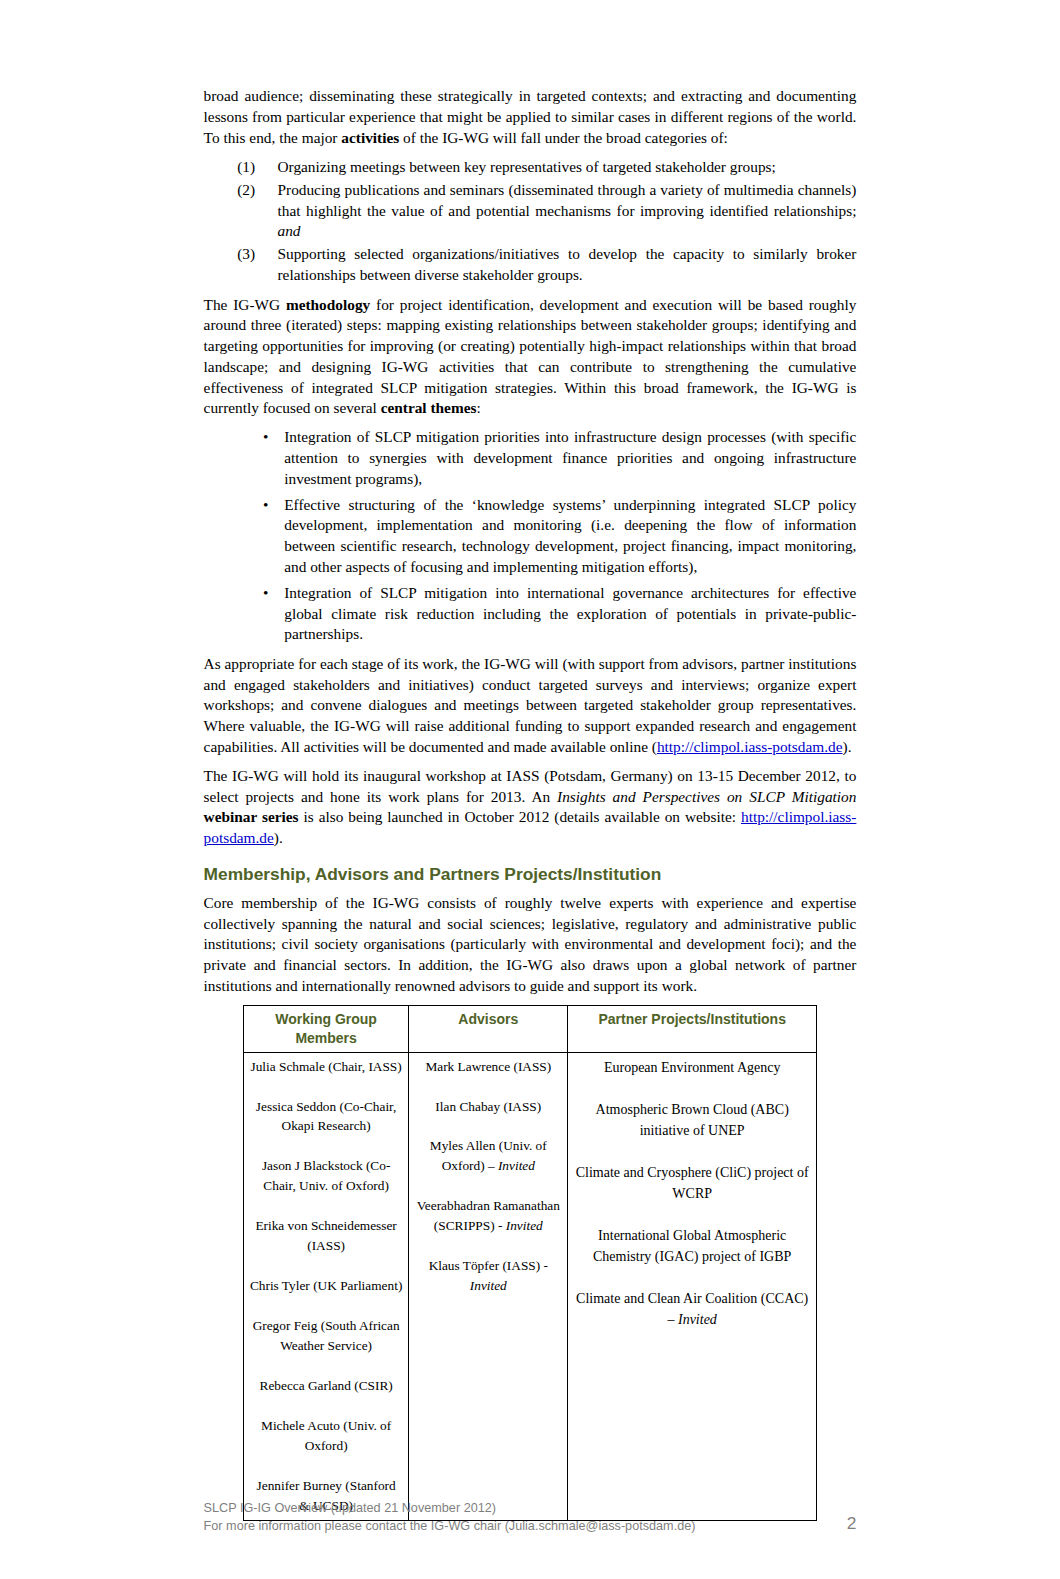broad audience; disseminating these strategically in targeted contexts; and extracting and documenting lessons from particular experience that might be applied to similar cases in different regions of the world. To this end, the major activities of the IG-WG will fall under the broad categories of:
(1) Organizing meetings between key representatives of targeted stakeholder groups;
(2) Producing publications and seminars (disseminated through a variety of multimedia channels) that highlight the value of and potential mechanisms for improving identified relationships; and
(3) Supporting selected organizations/initiatives to develop the capacity to similarly broker relationships between diverse stakeholder groups.
The IG-WG methodology for project identification, development and execution will be based roughly around three (iterated) steps: mapping existing relationships between stakeholder groups; identifying and targeting opportunities for improving (or creating) potentially high-impact relationships within that broad landscape; and designing IG-WG activities that can contribute to strengthening the cumulative effectiveness of integrated SLCP mitigation strategies. Within this broad framework, the IG-WG is currently focused on several central themes:
Integration of SLCP mitigation priorities into infrastructure design processes (with specific attention to synergies with development finance priorities and ongoing infrastructure investment programs),
Effective structuring of the ‘knowledge systems’ underpinning integrated SLCP policy development, implementation and monitoring (i.e. deepening the flow of information between scientific research, technology development, project financing, impact monitoring, and other aspects of focusing and implementing mitigation efforts),
Integration of SLCP mitigation into international governance architectures for effective global climate risk reduction including the exploration of potentials in private-public-partnerships.
As appropriate for each stage of its work, the IG-WG will (with support from advisors, partner institutions and engaged stakeholders and initiatives) conduct targeted surveys and interviews; organize expert workshops; and convene dialogues and meetings between targeted stakeholder group representatives. Where valuable, the IG-WG will raise additional funding to support expanded research and engagement capabilities. All activities will be documented and made available online (http://climpol.iass-potsdam.de).
The IG-WG will hold its inaugural workshop at IASS (Potsdam, Germany) on 13-15 December 2012, to select projects and hone its work plans for 2013. An Insights and Perspectives on SLCP Mitigation webinar series is also being launched in October 2012 (details available on website: http://climpol.iass-potsdam.de).
Membership, Advisors and Partners Projects/Institution
Core membership of the IG-WG consists of roughly twelve experts with experience and expertise collectively spanning the natural and social sciences; legislative, regulatory and administrative public institutions; civil society organisations (particularly with environmental and development foci); and the private and financial sectors. In addition, the IG-WG also draws upon a global network of partner institutions and internationally renowned advisors to guide and support its work.
| Working Group Members | Advisors | Partner Projects/Institutions |
| --- | --- | --- |
| Julia Schmale (Chair, IASS) Jessica Seddon (Co-Chair, Okapi Research) Jason J Blackstock (Co-Chair, Univ. of Oxford) Erika von Schneidemesser (IASS) Chris Tyler (UK Parliament) Gregor Feig (South African Weather Service) Rebecca Garland (CSIR) Michele Acuto (Univ. of Oxford) Jennifer Burney (Stanford & UCSD) | Mark Lawrence (IASS) Ilan Chabay (IASS) Myles Allen (Univ. of Oxford) – Invited Veerabhadran Ramanathan (SCRIPPS) - Invited Klaus Töpfer (IASS) - Invited | European Environment Agency Atmospheric Brown Cloud (ABC) initiative of UNEP Climate and Cryosphere (CliC) project of WCRP International Global Atmospheric Chemistry (IGAC) project of IGBP Climate and Clean Air Coalition (CCAC) – Invited |
SLCP IG-IG Overview (updated 21 November 2012)
For more information please contact the IG-WG chair (Julia.schmale@iass-potsdam.de)
2